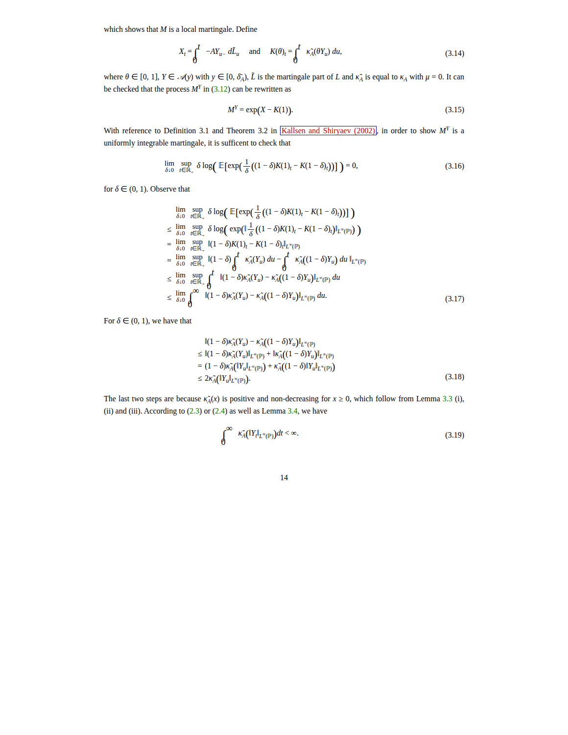which shows that M is a local martingale. Define
Xt = ∫0t −AYu− dL̃u and K(θ)t = ∫0t κ̃A(θYu) du,
(3.14)
where θ ∈ [0, 1], Y ∈ 𝒜(y) with y ∈ [0, δ̄A), L̃ is the martingale part of L and κ̃A is equal to κA with μ = 0. It can be checked that the process MY in (3.12) can be rewritten as
MY = exp(X − K(1)).
(3.15)
With reference to Definition 3.1 and Theorem 3.2 in Kallsen and Shiryaev (2002), in order to show MY is a uniformly integrable martingale, it is sufficent to check that
lim δ↓0 sup t∈ℝ+ δ log( 𝔼[exp(1 δ((1 − δ)K(1)t − K(1 − δ)t))] ) = 0,
(3.16)
for δ ∈ (0, 1). Observe that
lim δ↓0 sup t∈ℝ+ δ log( 𝔼[exp(1 δ((1 − δ)K(1)t − K(1 − δ)t))] )
≤
lim δ↓0 sup t∈ℝ+ δ log( exp(‖1 δ((1 − δ)K(1)t − K(1 − δ)t)‖L∞(ℙ)) )
=
lim δ↓0 sup t∈ℝ+ ‖(1 − δ)K(1)t − K(1 − δ)t‖L∞(ℙ)
=
lim δ↓0 sup t∈ℝ+ ‖(1 − δ) ∫0t κ̃A(Yu) du − ∫0t κ̃A((1 − δ)Yu) du ‖L∞(ℙ)
≤
lim δ↓0 sup t∈ℝ+ ∫0t ‖(1 − δ)κ̃A(Yu) − κ̃A((1 − δ)Yu)‖L∞(ℙ) du
≤
lim δ↓0 ∫0∞ ‖(1 − δ)κ̃A(Yu) − κ̃A((1 − δ)Yu)‖L∞(ℙ) du.
(3.17)
For δ ∈ (0, 1), we have that
‖(1 − δ)κ̃A(Yu) − κ̃A((1 − δ)Yu)‖L∞(ℙ)
≤
‖(1 − δ)κ̃A(Yu)‖L∞(ℙ) + ‖κ̃A((1 − δ)Yu)‖L∞(ℙ)
=
(1 − δ)κ̃A(‖Yu‖L∞(ℙ)) + κ̃A((1 − δ)‖Yu‖L∞(ℙ))
≤
2κ̃A(‖Yu‖L∞(ℙ)).
(3.18)
The last two steps are because κ̃A(x) is positive and non-decreasing for x ≥ 0, which follow from Lemma 3.3 (i), (ii) and (iii). According to (2.3) or (2.4) as well as Lemma 3.4, we have
∫0∞ κ̃A(‖Yt‖L∞(ℙ)) dt < ∞.
(3.19)
14